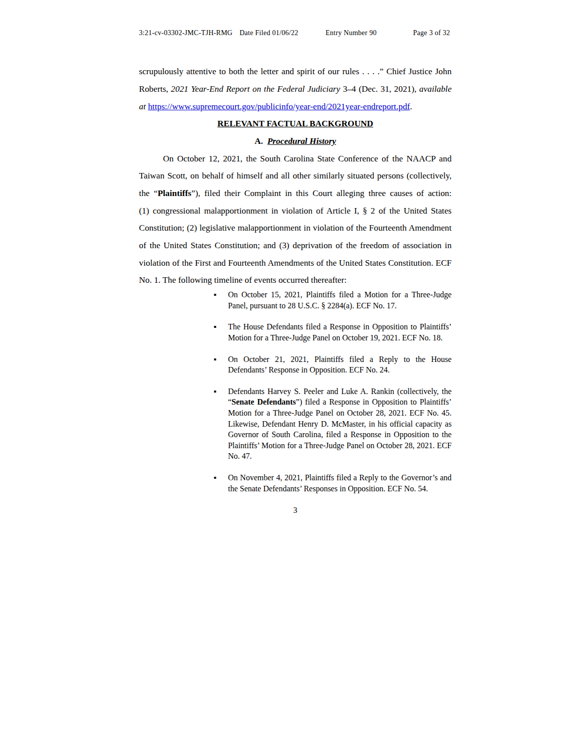3:21-cv-03302-JMC-TJH-RMG Date Filed 01/06/22 Entry Number 90 Page 3 of 32
scrupulously attentive to both the letter and spirit of our rules . . . .” Chief Justice John Roberts, 2021 Year-End Report on the Federal Judiciary 3–4 (Dec. 31, 2021), available at https://www.supremecourt.gov/publicinfo/year-end/2021year-endreport.pdf.
RELEVANT FACTUAL BACKGROUND
A. Procedural History
On October 12, 2021, the South Carolina State Conference of the NAACP and Taiwan Scott, on behalf of himself and all other similarly situated persons (collectively, the “Plaintiffs”), filed their Complaint in this Court alleging three causes of action: (1) congressional malapportionment in violation of Article I, § 2 of the United States Constitution; (2) legislative malapportionment in violation of the Fourteenth Amendment of the United States Constitution; and (3) deprivation of the freedom of association in violation of the First and Fourteenth Amendments of the United States Constitution. ECF No. 1. The following timeline of events occurred thereafter:
On October 15, 2021, Plaintiffs filed a Motion for a Three-Judge Panel, pursuant to 28 U.S.C. § 2284(a). ECF No. 17.
The House Defendants filed a Response in Opposition to Plaintiffs’ Motion for a Three-Judge Panel on October 19, 2021. ECF No. 18.
On October 21, 2021, Plaintiffs filed a Reply to the House Defendants’ Response in Opposition. ECF No. 24.
Defendants Harvey S. Peeler and Luke A. Rankin (collectively, the “Senate Defendants”) filed a Response in Opposition to Plaintiffs’ Motion for a Three-Judge Panel on October 28, 2021. ECF No. 45. Likewise, Defendant Henry D. McMaster, in his official capacity as Governor of South Carolina, filed a Response in Opposition to the Plaintiffs’ Motion for a Three-Judge Panel on October 28, 2021. ECF No. 47.
On November 4, 2021, Plaintiffs filed a Reply to the Governor’s and the Senate Defendants’ Responses in Opposition. ECF No. 54.
3